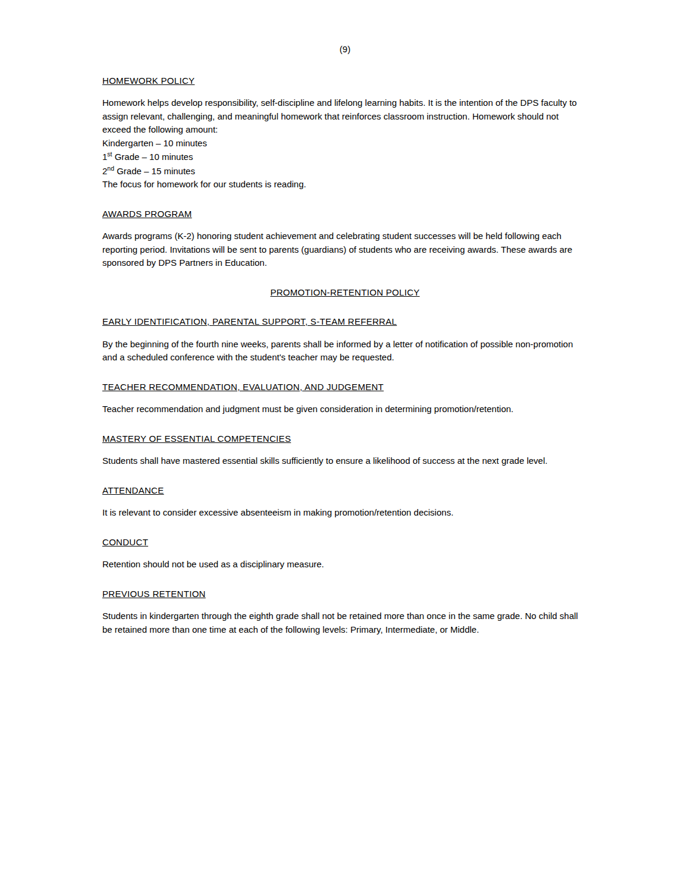(9)
HOMEWORK POLICY
Homework helps develop responsibility, self-discipline and lifelong learning habits. It is the intention of the DPS faculty to assign relevant, challenging, and meaningful homework that reinforces classroom instruction. Homework should not exceed the following amount:
Kindergarten – 10 minutes
1st Grade – 10 minutes
2nd Grade – 15 minutes
The focus for homework for our students is reading.
AWARDS PROGRAM
Awards programs (K-2) honoring student achievement and celebrating student successes will be held following each reporting period. Invitations will be sent to parents (guardians) of students who are receiving awards. These awards are sponsored by DPS Partners in Education.
PROMOTION-RETENTION POLICY
EARLY IDENTIFICATION, PARENTAL SUPPORT, S-TEAM REFERRAL
By the beginning of the fourth nine weeks, parents shall be informed by a letter of notification of possible non-promotion and a scheduled conference with the student's teacher may be requested.
TEACHER RECOMMENDATION, EVALUATION, AND JUDGEMENT
Teacher recommendation and judgment must be given consideration in determining promotion/retention.
MASTERY OF ESSENTIAL COMPETENCIES
Students shall have mastered essential skills sufficiently to ensure a likelihood of success at the next grade level.
ATTENDANCE
It is relevant to consider excessive absenteeism in making promotion/retention decisions.
CONDUCT
Retention should not be used as a disciplinary measure.
PREVIOUS RETENTION
Students in kindergarten through the eighth grade shall not be retained more than once in the same grade. No child shall be retained more than one time at each of the following levels: Primary, Intermediate, or Middle.